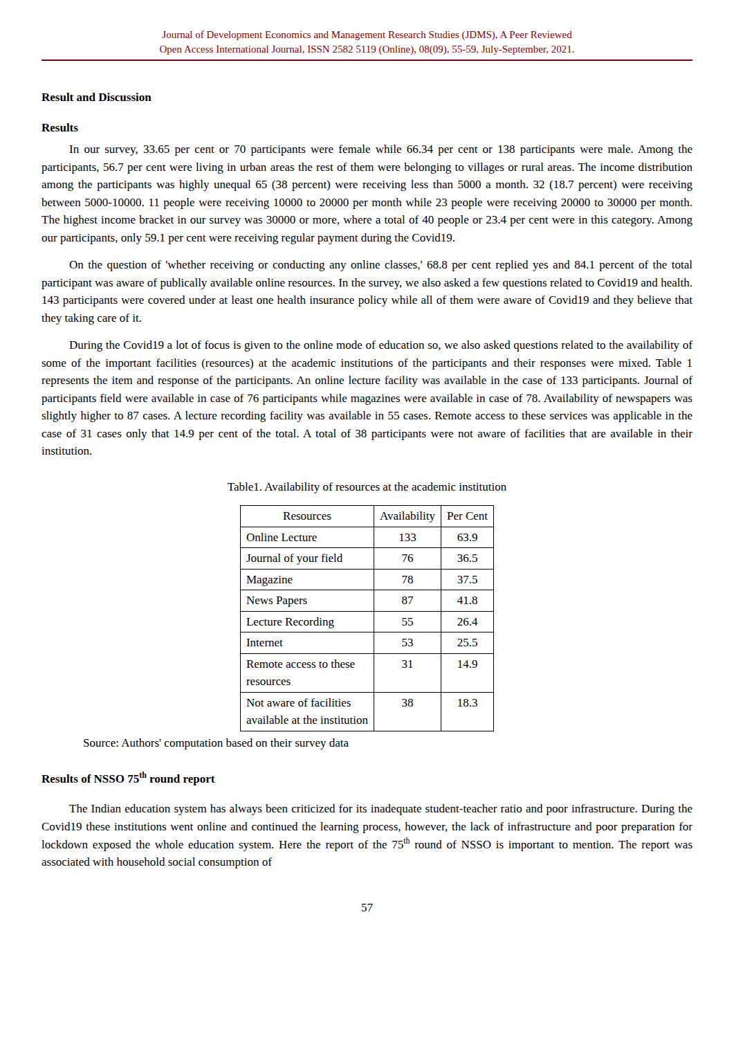Journal of Development Economics and Management Research Studies (JDMS), A Peer Reviewed
Open Access International Journal, ISSN 2582 5119 (Online), 08(09), 55-59, July-September, 2021.
Result and Discussion
Results
In our survey, 33.65 per cent or 70 participants were female while 66.34 per cent or 138 participants were male. Among the participants, 56.7 per cent were living in urban areas the rest of them were belonging to villages or rural areas. The income distribution among the participants was highly unequal 65 (38 percent) were receiving less than 5000 a month. 32 (18.7 percent) were receiving between 5000-10000. 11 people were receiving 10000 to 20000 per month while 23 people were receiving 20000 to 30000 per month. The highest income bracket in our survey was 30000 or more, where a total of 40 people or 23.4 per cent were in this category. Among our participants, only 59.1 per cent were receiving regular payment during the Covid19.
On the question of 'whether receiving or conducting any online classes,' 68.8 per cent replied yes and 84.1 percent of the total participant was aware of publically available online resources. In the survey, we also asked a few questions related to Covid19 and health. 143 participants were covered under at least one health insurance policy while all of them were aware of Covid19 and they believe that they taking care of it.
During the Covid19 a lot of focus is given to the online mode of education so, we also asked questions related to the availability of some of the important facilities (resources) at the academic institutions of the participants and their responses were mixed. Table 1 represents the item and response of the participants. An online lecture facility was available in the case of 133 participants. Journal of participants field were available in case of 76 participants while magazines were available in case of 78. Availability of newspapers was slightly higher to 87 cases. A lecture recording facility was available in 55 cases. Remote access to these services was applicable in the case of 31 cases only that 14.9 per cent of the total. A total of 38 participants were not aware of facilities that are available in their institution.
Table1. Availability of resources at the academic institution
| Resources | Availability | Per Cent |
| Online Lecture | 133 | 63.9 |
| Journal of your field | 76 | 36.5 |
| Magazine | 78 | 37.5 |
| News Papers | 87 | 41.8 |
| Lecture Recording | 55 | 26.4 |
| Internet | 53 | 25.5 |
| Remote access to these resources | 31 | 14.9 |
| Not aware of facilities available at the institution | 38 | 18.3 |
Source: Authors' computation based on their survey data
Results of NSSO 75th round report
The Indian education system has always been criticized for its inadequate student-teacher ratio and poor infrastructure. During the Covid19 these institutions went online and continued the learning process, however, the lack of infrastructure and poor preparation for lockdown exposed the whole education system. Here the report of the 75th round of NSSO is important to mention. The report was associated with household social consumption of
57